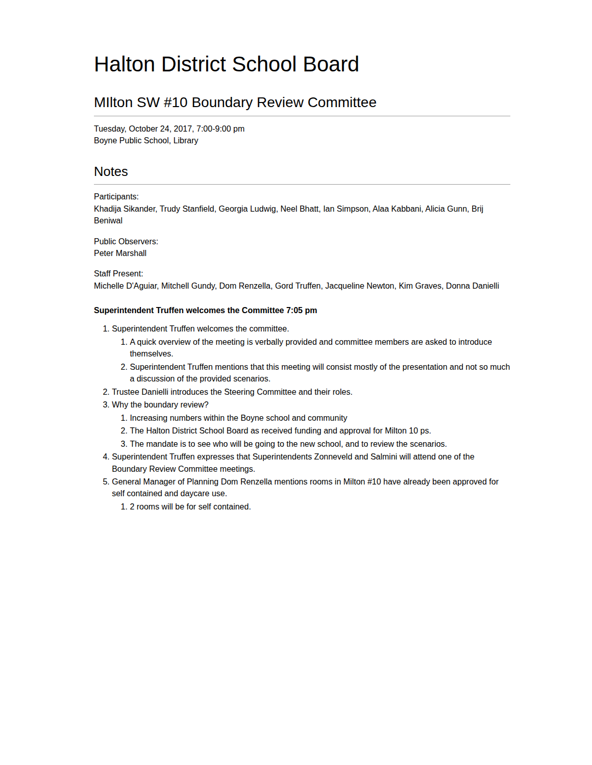Halton District School Board
MIlton SW #10 Boundary Review Committee
Tuesday, October 24, 2017, 7:00-9:00 pm
Boyne Public School, Library
Notes
Participants:
Khadija Sikander, Trudy Stanfield, Georgia Ludwig, Neel Bhatt, Ian Simpson, Alaa Kabbani, Alicia Gunn, Brij Beniwal
Public Observers:
Peter Marshall
Staff Present:
Michelle D'Aguiar, Mitchell Gundy, Dom Renzella, Gord Truffen, Jacqueline Newton, Kim Graves, Donna Danielli
Superintendent Truffen welcomes the Committee 7:05 pm
Superintendent Truffen welcomes the committee.
A quick overview of the meeting is verbally provided and committee members are asked to introduce themselves.
Superintendent Truffen mentions that this meeting will consist mostly of the presentation and not so much a discussion of the provided scenarios.
Trustee Danielli introduces the Steering Committee and their roles.
Why the boundary review?
Increasing numbers within the Boyne school and community
The Halton District School Board as received funding and approval for Milton 10 ps.
The mandate is to see who will be going to the new school, and to review the scenarios.
Superintendent Truffen expresses that Superintendents Zonneveld and Salmini will attend one of the Boundary Review Committee meetings.
General Manager of Planning Dom Renzella mentions rooms in Milton #10 have already been approved for self contained and daycare use.
2 rooms will be for self contained.